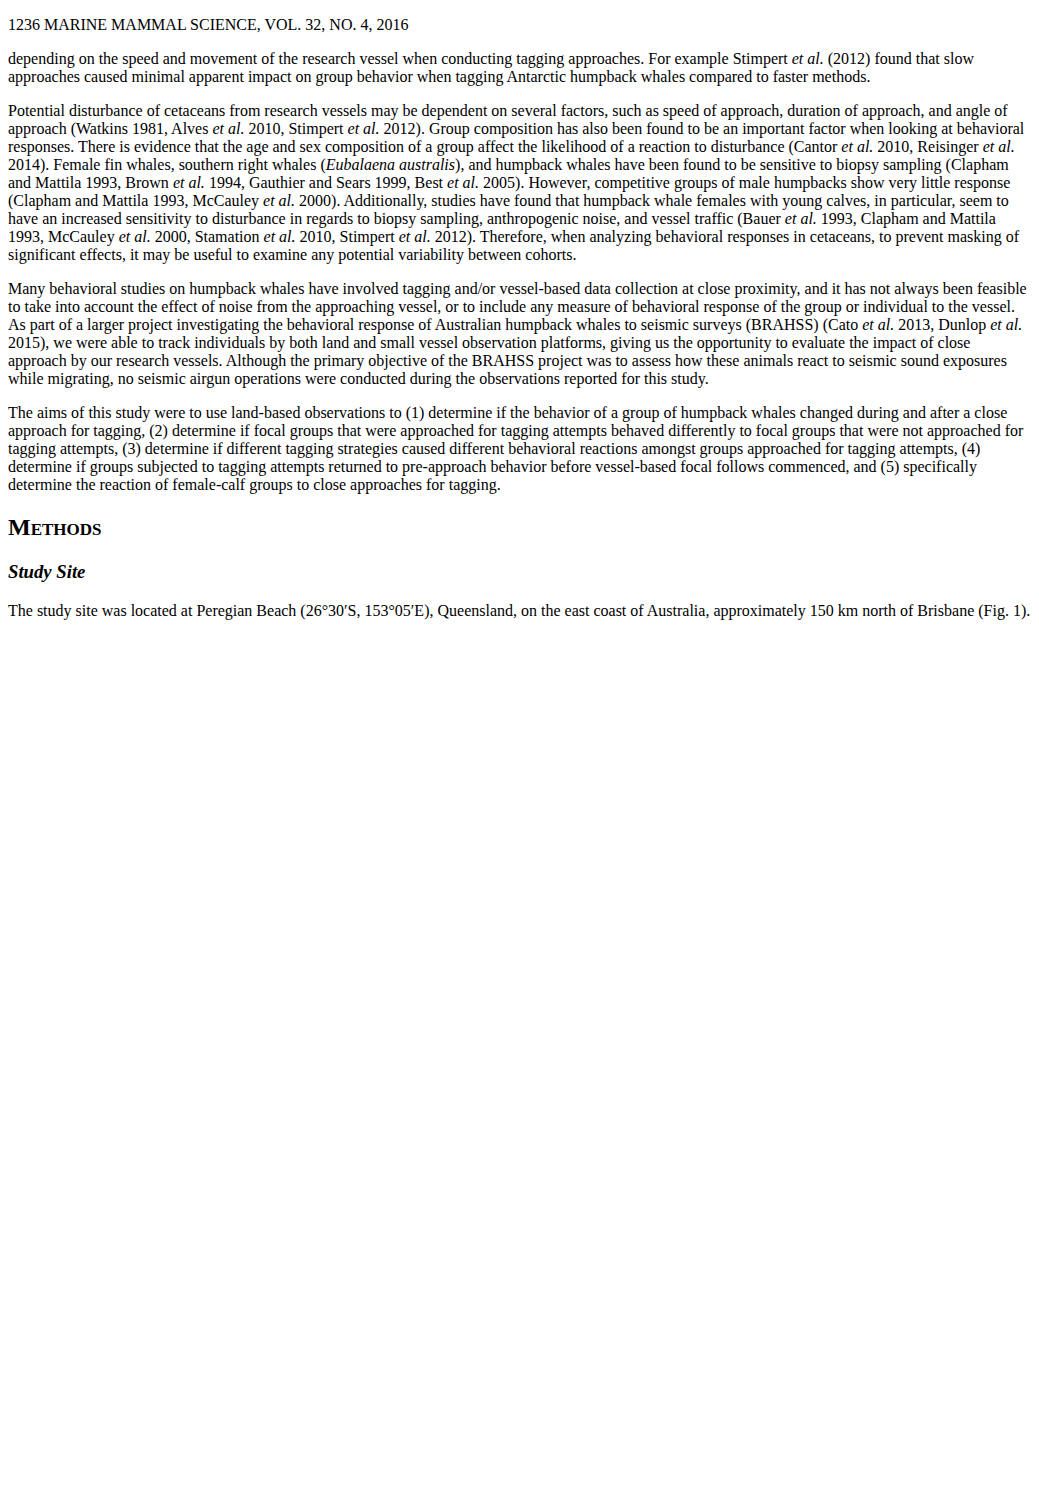1236 MARINE MAMMAL SCIENCE, VOL. 32, NO. 4, 2016
depending on the speed and movement of the research vessel when conducting tagging approaches. For example Stimpert et al. (2012) found that slow approaches caused minimal apparent impact on group behavior when tagging Antarctic humpback whales compared to faster methods.
Potential disturbance of cetaceans from research vessels may be dependent on several factors, such as speed of approach, duration of approach, and angle of approach (Watkins 1981, Alves et al. 2010, Stimpert et al. 2012). Group composition has also been found to be an important factor when looking at behavioral responses. There is evidence that the age and sex composition of a group affect the likelihood of a reaction to disturbance (Cantor et al. 2010, Reisinger et al. 2014). Female fin whales, southern right whales (Eubalaena australis), and humpback whales have been found to be sensitive to biopsy sampling (Clapham and Mattila 1993, Brown et al. 1994, Gauthier and Sears 1999, Best et al. 2005). However, competitive groups of male humpbacks show very little response (Clapham and Mattila 1993, McCauley et al. 2000). Additionally, studies have found that humpback whale females with young calves, in particular, seem to have an increased sensitivity to disturbance in regards to biopsy sampling, anthropogenic noise, and vessel traffic (Bauer et al. 1993, Clapham and Mattila 1993, McCauley et al. 2000, Stamation et al. 2010, Stimpert et al. 2012). Therefore, when analyzing behavioral responses in cetaceans, to prevent masking of significant effects, it may be useful to examine any potential variability between cohorts.
Many behavioral studies on humpback whales have involved tagging and/or vessel-based data collection at close proximity, and it has not always been feasible to take into account the effect of noise from the approaching vessel, or to include any measure of behavioral response of the group or individual to the vessel. As part of a larger project investigating the behavioral response of Australian humpback whales to seismic surveys (BRAHSS) (Cato et al. 2013, Dunlop et al. 2015), we were able to track individuals by both land and small vessel observation platforms, giving us the opportunity to evaluate the impact of close approach by our research vessels. Although the primary objective of the BRAHSS project was to assess how these animals react to seismic sound exposures while migrating, no seismic airgun operations were conducted during the observations reported for this study.
The aims of this study were to use land-based observations to (1) determine if the behavior of a group of humpback whales changed during and after a close approach for tagging, (2) determine if focal groups that were approached for tagging attempts behaved differently to focal groups that were not approached for tagging attempts, (3) determine if different tagging strategies caused different behavioral reactions amongst groups approached for tagging attempts, (4) determine if groups subjected to tagging attempts returned to pre-approach behavior before vessel-based focal follows commenced, and (5) specifically determine the reaction of female-calf groups to close approaches for tagging.
Methods
Study Site
The study site was located at Peregian Beach (26°30′S, 153°05′E), Queensland, on the east coast of Australia, approximately 150 km north of Brisbane (Fig. 1).